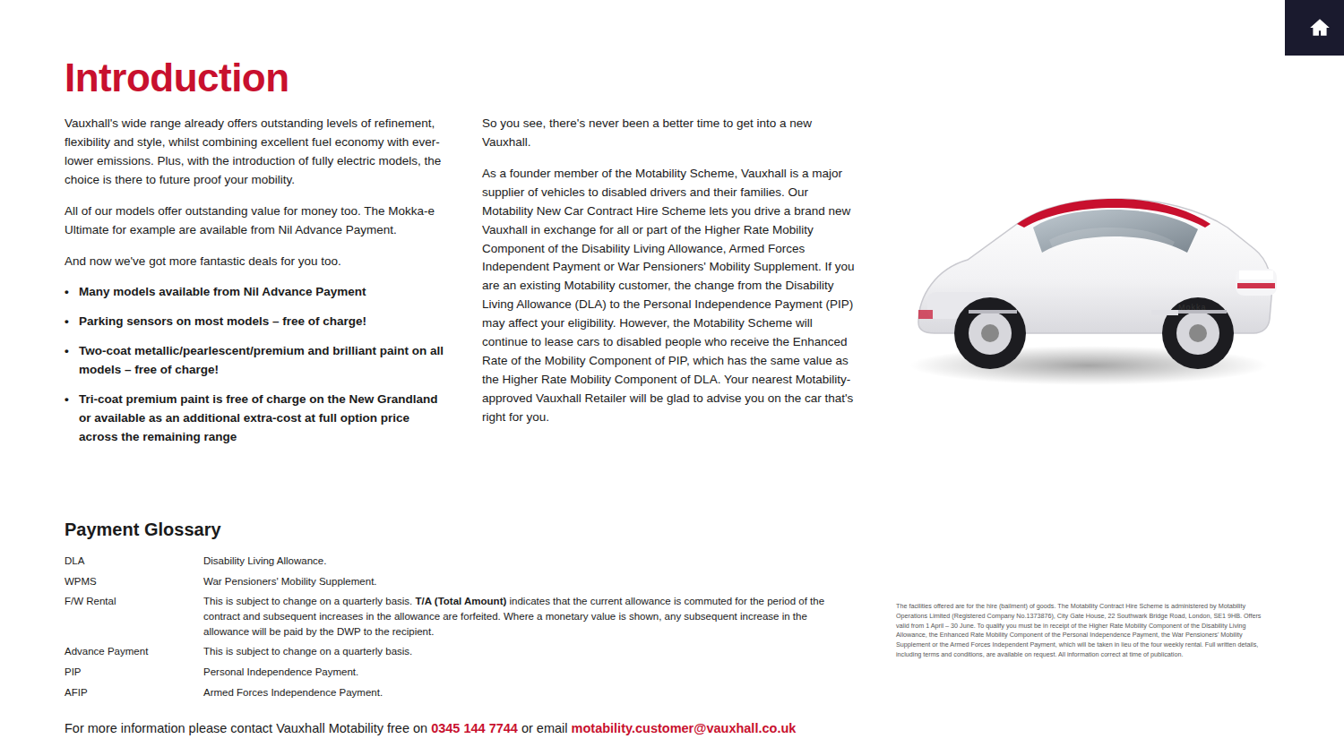Introduction
Vauxhall's wide range already offers outstanding levels of refinement, flexibility and style, whilst combining excellent fuel economy with ever-lower emissions. Plus, with the introduction of fully electric models, the choice is there to future proof your mobility.
All of our models offer outstanding value for money too. The Mokka-e Ultimate for example are available from Nil Advance Payment.
And now we've got more fantastic deals for you too.
Many models available from Nil Advance Payment
Parking sensors on most models – free of charge!
Two-coat metallic/pearlescent/premium and brilliant paint on all models – free of charge!
Tri-coat premium paint is free of charge on the New Grandland or available as an additional extra-cost at full option price across the remaining range
So you see, there's never been a better time to get into a new Vauxhall.
As a founder member of the Motability Scheme, Vauxhall is a major supplier of vehicles to disabled drivers and their families. Our Motability New Car Contract Hire Scheme lets you drive a brand new Vauxhall in exchange for all or part of the Higher Rate Mobility Component of the Disability Living Allowance, Armed Forces Independent Payment or War Pensioners' Mobility Supplement. If you are an existing Motability customer, the change from the Disability Living Allowance (DLA) to the Personal Independence Payment (PIP) may affect your eligibility. However, the Motability Scheme will continue to lease cars to disabled people who receive the Enhanced Rate of the Mobility Component of PIP, which has the same value as the Higher Rate Mobility Component of DLA. Your nearest Motability-approved Vauxhall Retailer will be glad to advise you on the car that's right for you.
Payment Glossary
| DLA | Disability Living Allowance. |
| WPMS | War Pensioners' Mobility Supplement. |
| F/W Rental | This is subject to change on a quarterly basis. T/A (Total Amount) indicates that the current allowance is commuted for the period of the contract and subsequent increases in the allowance are forfeited. Where a monetary value is shown, any subsequent increase in the allowance will be paid by the DWP to the recipient. |
| Advance Payment | This is subject to change on a quarterly basis. |
| PIP | Personal Independence Payment. |
| AFIP | Armed Forces Independence Payment. |
The facilities offered are for the hire (bailment) of goods. The Motability Contract Hire Scheme is administered by Motability Operations Limited (Registered Company No.1373876), City Gate House, 22 Southwark Bridge Road, London, SE1 9HB. Offers valid from 1 April – 30 June. To qualify you must be in receipt of the Higher Rate Mobility Component of the Disability Living Allowance, the Enhanced Rate Mobility Component of the Personal Independence Payment, the War Pensioners' Mobility Supplement or the Armed Forces Independent Payment, which will be taken in lieu of the four weekly rental. Full written details, including terms and conditions, are available on request. All information correct at time of publication.
For more information please contact Vauxhall Motability free on 0345 144 7744 or email motability.customer@vauxhall.co.uk